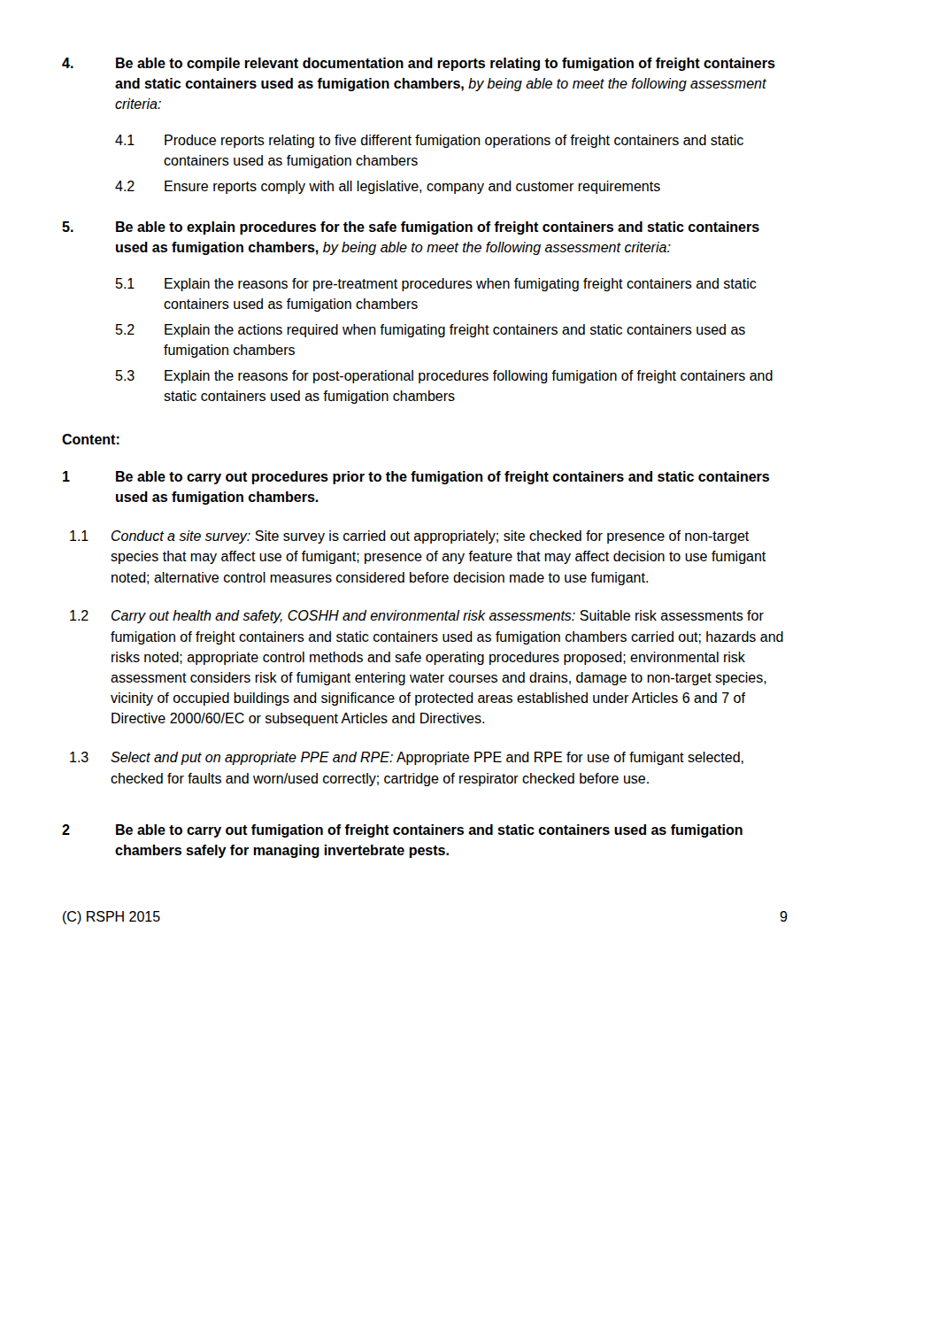4.
Be able to compile relevant documentation and reports relating to fumigation of freight containers and static containers used as fumigation chambers, by being able to meet the following assessment criteria:
4.1
Produce reports relating to five different fumigation operations of freight containers and static containers used as fumigation chambers
4.2
Ensure reports comply with all legislative, company and customer requirements
5.
Be able to explain procedures for the safe fumigation of freight containers and static containers used as fumigation chambers, by being able to meet the following assessment criteria:
5.1
Explain the reasons for pre-treatment procedures when fumigating freight containers and static containers used as fumigation chambers
5.2
Explain the actions required when fumigating freight containers and static containers used as fumigation chambers
5.3
Explain the reasons for post-operational procedures following fumigation of freight containers and static containers used as fumigation chambers
Content:
1
Be able to carry out procedures prior to the fumigation of freight containers and static containers used as fumigation chambers.
1.1
Conduct a site survey: Site survey is carried out appropriately; site checked for presence of non-target species that may affect use of fumigant; presence of any feature that may affect decision to use fumigant noted; alternative control measures considered before decision made to use fumigant.
1.2
Carry out health and safety, COSHH and environmental risk assessments: Suitable risk assessments for fumigation of freight containers and static containers used as fumigation chambers carried out; hazards and risks noted; appropriate control methods and safe operating procedures proposed; environmental risk assessment considers risk of fumigant entering water courses and drains, damage to non-target species, vicinity of occupied buildings and significance of protected areas established under Articles 6 and 7 of Directive 2000/60/EC or subsequent Articles and Directives.
1.3
Select and put on appropriate PPE and RPE: Appropriate PPE and RPE for use of fumigant selected, checked for faults and worn/used correctly; cartridge of respirator checked before use.
2
Be able to carry out fumigation of freight containers and static containers used as fumigation chambers safely for managing invertebrate pests.
(C) RSPH 2015
9